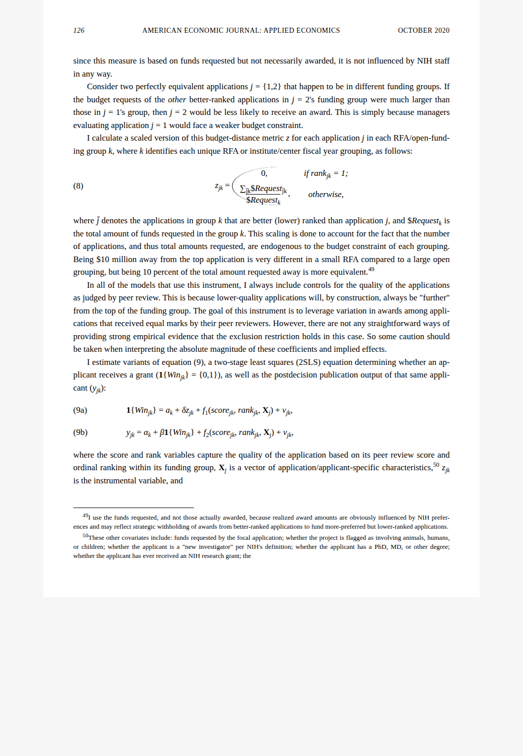126 American Economic Journal: Applied Economics October 2020
since this measure is based on funds requested but not necessarily awarded, it is not influenced by NIH staff in any way.
Consider two perfectly equivalent applications j = {1,2} that happen to be in different funding groups. If the budget requests of the other better-ranked applications in j = 2's funding group were much larger than those in j = 1's group, then j = 2 would be less likely to receive an award. This is simply because managers evaluating application j = 1 would face a weaker budget constraint.
I calculate a scaled version of this budget-distance metric z for each application j in each RFA/open-funding group k, where k identifies each unique RFA or institute/center fiscal year grouping, as follows:
(8)
zjk = 0, if rankjk = 1; ∑j̄k$Requestj̄k $Requestk , otherwise,
where j̄ denotes the applications in group k that are better (lower) ranked than application j, and $Requestk is the total amount of funds requested in the group k. This scaling is done to account for the fact that the number of applications, and thus total amounts requested, are endogenous to the budget constraint of each grouping. Being $10 million away from the top application is very different in a small RFA compared to a large open grouping, but being 10 percent of the total amount requested away is more equivalent.49
In all of the models that use this instrument, I always include controls for the quality of the applications as judged by peer review. This is because lower-quality applications will, by construction, always be "further" from the top of the funding group. The goal of this instrument is to leverage variation in awards among applications that received equal marks by their peer reviewers. However, there are not any straightforward ways of providing strong empirical evidence that the exclusion restriction holds in this case. So some caution should be taken when interpreting the absolute magnitude of these coefficients and implied effects.
I estimate variants of equation (9), a two-stage least squares (2SLS) equation determining whether an applicant receives a grant (1{Winjk} = {0,1}), as well as the postdecision publication output of that same applicant (yjk):
(9a)
1{Winjk} = ak + δzjk + f1(scorejk, rankjk, Xj) + vjk,
(9b)
yjk = αk + β 1{Winjk} + f2(scorejk, rankjk, Xj) + νjk,
where the score and rank variables capture the quality of the application based on its peer review score and ordinal ranking within its funding group, Xj is a vector of application/applicant-specific characteristics,50 zjk is the instrumental variable, and
49I use the funds requested, and not those actually awarded, because realized award amounts are obviously influenced by NIH preferences and may reflect strategic withholding of awards from better-ranked applications to fund more-preferred but lower-ranked applications.
50These other covariates include: funds requested by the focal application; whether the project is flagged as involving animals, humans, or children; whether the applicant is a "new investigator" per NIH's definition; whether the applicant has a PhD, MD, or other degree; whether the applicant has ever received an NIH research grant; the